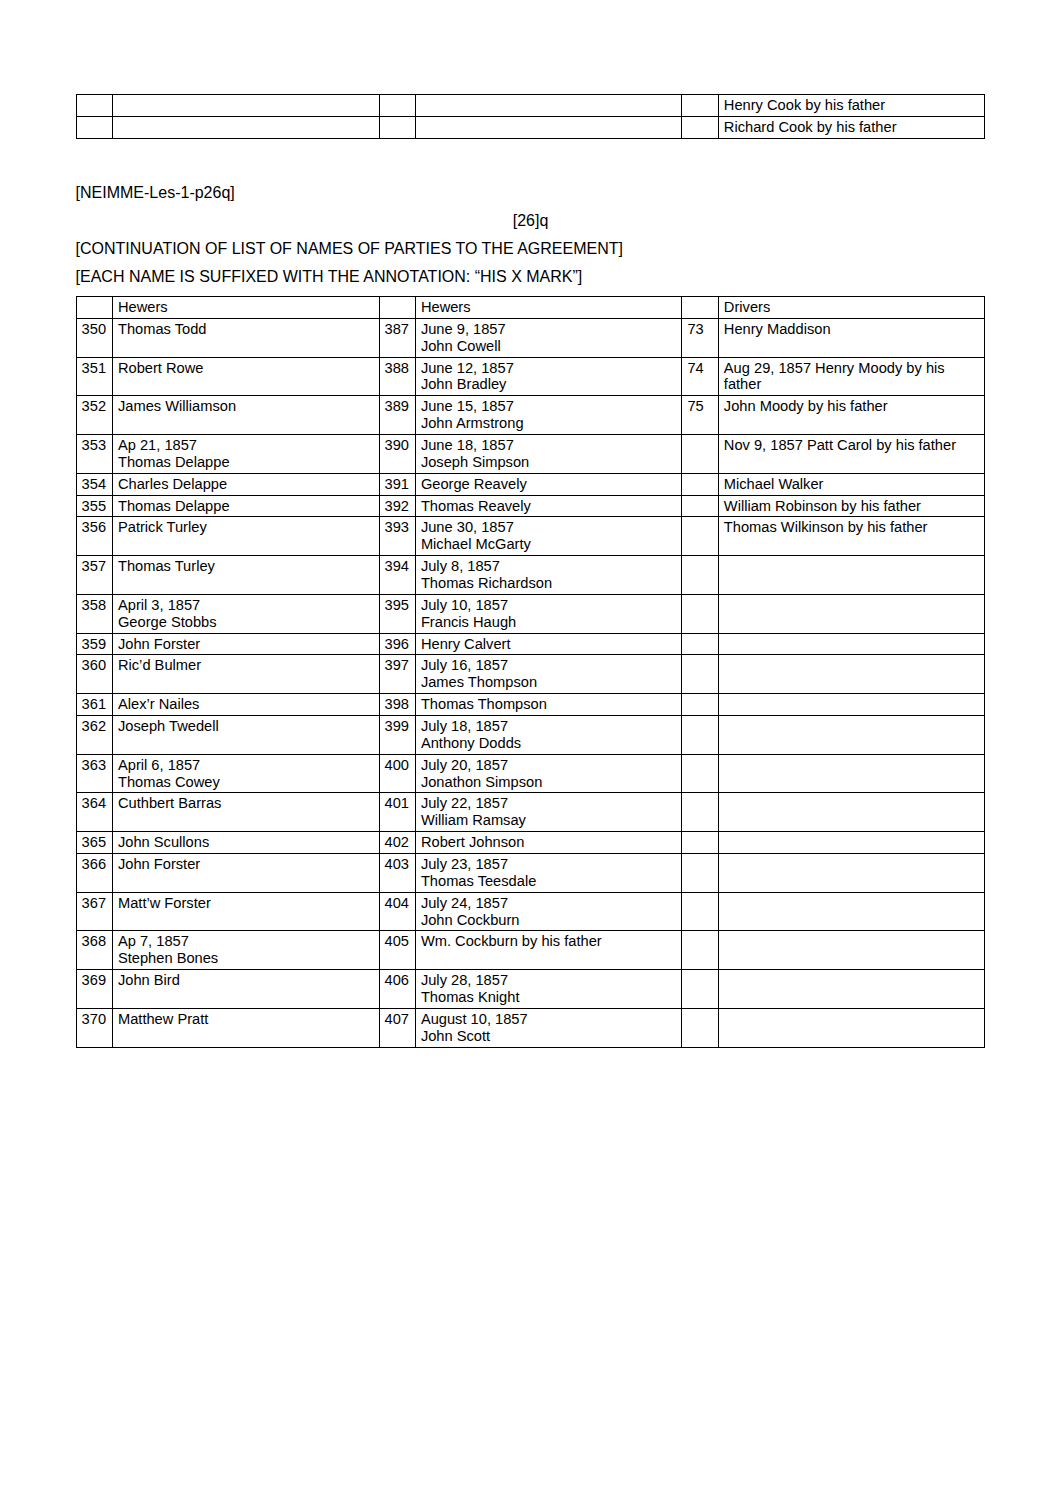| | | | | | Henry Cook by his father |
| | | | | | Richard Cook by his father |
[NEIMME-Les-1-p26q]
[26]q
[CONTINUATION OF LIST OF NAMES OF PARTIES TO THE AGREEMENT]
[EACH NAME IS SUFFIXED WITH THE ANNOTATION: “HIS X MARK”]
| | Hewers | | Hewers | | Drivers |
| 350 | Thomas Todd | 387 | June 9, 1857 John Cowell | 73 | Henry Maddison |
| 351 | Robert Rowe | 388 | June 12, 1857 John Bradley | 74 | Aug 29, 1857 Henry Moody by his father |
| 352 | James Williamson | 389 | June 15, 1857 John Armstrong | 75 | John Moody by his father |
| 353 | Ap 21, 1857 Thomas Delappe | 390 | June 18, 1857 Joseph Simpson | | Nov 9, 1857 Patt Carol by his father |
| 354 | Charles Delappe | 391 | George Reavely | | Michael Walker |
| 355 | Thomas Delappe | 392 | Thomas Reavely | | William Robinson by his father |
| 356 | Patrick Turley | 393 | June 30, 1857 Michael McGarty | | Thomas Wilkinson by his father |
| 357 | Thomas Turley | 394 | July 8, 1857 Thomas Richardson | | |
| 358 | April 3, 1857 George Stobbs | 395 | July 10, 1857 Francis Haugh | | |
| 359 | John Forster | 396 | Henry Calvert | | |
| 360 | Ric’d Bulmer | 397 | July 16, 1857 James Thompson | | |
| 361 | Alex’r Nailes | 398 | Thomas Thompson | | |
| 362 | Joseph Twedell | 399 | July 18, 1857 Anthony Dodds | | |
| 363 | April 6, 1857 Thomas Cowey | 400 | July 20, 1857 Jonathon Simpson | | |
| 364 | Cuthbert Barras | 401 | July 22, 1857 William Ramsay | | |
| 365 | John Scullons | 402 | Robert Johnson | | |
| 366 | John Forster | 403 | July 23, 1857 Thomas Teesdale | | |
| 367 | Matt’w Forster | 404 | July 24, 1857 John Cockburn | | |
| 368 | Ap 7, 1857 Stephen Bones | 405 | Wm. Cockburn by his father | | |
| 369 | John Bird | 406 | July 28, 1857 Thomas Knight | | |
| 370 | Matthew Pratt | 407 | August 10, 1857 John Scott | | |